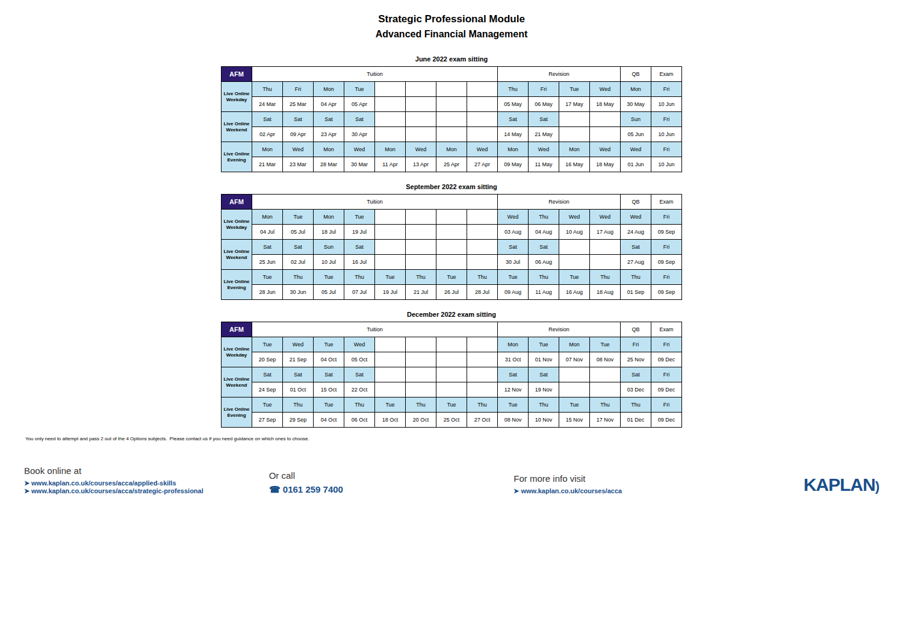Strategic Professional Module
Advanced Financial Management
June 2022 exam sitting
| AFM | Tuition | Revision | QB | Exam |
| Live Online Weekday | Thu | Fri | Mon | Tue | | | | | Thu | Fri | Tue | Wed | Mon | Fri |
| 24 Mar | 25 Mar | 04 Apr | 05 Apr | | | | | 05 May | 06 May | 17 May | 18 May | 30 May | 10 Jun |
| Live Online Weekend | Sat | Sat | Sat | Sat | | | | | Sat | Sat | | | Sun | Fri |
| 02 Apr | 09 Apr | 23 Apr | 30 Apr | | | | | 14 May | 21 May | | | 05 Jun | 10 Jun |
| Live Online Evening | Mon | Wed | Mon | Wed | Mon | Wed | Mon | Wed | Mon | Wed | Mon | Wed | Wed | Fri |
| 21 Mar | 23 Mar | 28 Mar | 30 Mar | 11 Apr | 13 Apr | 25 Apr | 27 Apr | 09 May | 11 May | 16 May | 18 May | 01 Jun | 10 Jun |
September 2022 exam sitting
| AFM | Tuition | Revision | QB | Exam |
| Live Online Weekday | Mon | Tue | Mon | Tue | | | | | Wed | Thu | Wed | Wed | Wed | Fri |
| 04 Jul | 05 Jul | 18 Jul | 19 Jul | | | | | 03 Aug | 04 Aug | 10 Aug | 17 Aug | 24 Aug | 09 Sep |
| Live Online Weekend | Sat | Sat | Sun | Sat | | | | | Sat | Sat | | | Sat | Fri |
| 25 Jun | 02 Jul | 10 Jul | 16 Jul | | | | | 30 Jul | 06 Aug | | | 27 Aug | 09 Sep |
| Live Online Evening | Tue | Thu | Tue | Thu | Tue | Thu | Tue | Thu | Tue | Thu | Tue | Thu | Thu | Fri |
| 28 Jun | 30 Jun | 05 Jul | 07 Jul | 19 Jul | 21 Jul | 26 Jul | 28 Jul | 09 Aug | 11 Aug | 16 Aug | 18 Aug | 01 Sep | 09 Sep |
December 2022 exam sitting
| AFM | Tuition | Revision | QB | Exam |
| Live Online Weekday | Tue | Wed | Tue | Wed | | | | | Mon | Tue | Mon | Tue | Fri | Fri |
| 20 Sep | 21 Sep | 04 Oct | 05 Oct | | | | | 31 Oct | 01 Nov | 07 Nov | 08 Nov | 25 Nov | 09 Dec |
| Live Online Weekend | Sat | Sat | Sat | Sat | | | | | Sat | Sat | | | Sat | Fri |
| 24 Sep | 01 Oct | 15 Oct | 22 Oct | | | | | 12 Nov | 19 Nov | | | 03 Dec | 09 Dec |
| Live Online Evening | Tue | Thu | Tue | Thu | Tue | Thu | Tue | Thu | Tue | Thu | Tue | Thu | Thu | Fri |
| 27 Sep | 29 Sep | 04 Oct | 06 Oct | 18 Oct | 20 Oct | 25 Oct | 27 Oct | 08 Nov | 10 Nov | 15 Nov | 17 Nov | 01 Dec | 09 Dec |
You only need to attempt and pass 2 out of the 4 Options subjects. Please contact us if you need guidance on which ones to choose.
Book online at
➤ www.kaplan.co.uk/courses/acca/applied-skills
➤ www.kaplan.co.uk/courses/acca/strategic-professional
Or call
☎ 0161 259 7400
For more info visit
➤ www.kaplan.co.uk/courses/acca
KAPLAN)